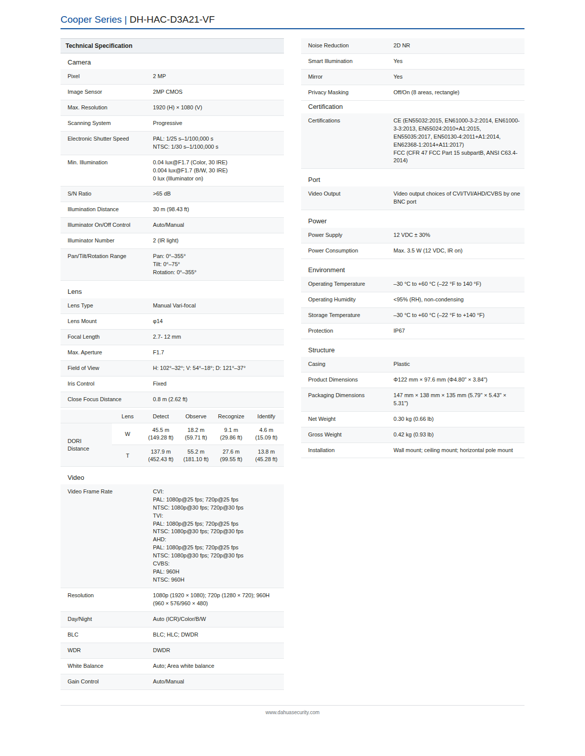Cooper Series | DH-HAC-D3A21-VF
Technical Specification
Camera
| Pixel | 2 MP |
| Image Sensor | 2MP CMOS |
| Max. Resolution | 1920 (H) × 1080 (V) |
| Scanning System | Progressive |
| Electronic Shutter Speed | PAL: 1/25 s–1/100,000 s NTSC: 1/30 s–1/100,000 s |
| Min. Illumination | 0.04 lux@F1.7 (Color, 30 IRE) 0.004 lux@F1.7 (B/W, 30 IRE) 0 lux (Illuminator on) |
| S/N Ratio | >65 dB |
| Illumination Distance | 30 m (98.43 ft) |
| Illuminator On/Off Control | Auto/Manual |
| Illuminator Number | 2 (IR light) |
| Pan/Tilt/Rotation Range | Pan: 0°–355° Tilt: 0°–75° Rotation: 0°–355° |
Lens
| Lens Type | Manual Vari-focal |
| Lens Mount | φ14 |
| Focal Length | 2.7- 12 mm |
| Max. Aperture | F1.7 |
| Field of View | H: 102°–32°; V: 54°–18°; D: 121°–37° |
| Iris Control | Fixed |
| Close Focus Distance | 0.8 m (2.62 ft) |
| | Lens | Detect | Observe | Recognize | Identify |
| --- | --- | --- | --- | --- | --- |
| DORI Distance | W | 45.5 m (149.28 ft) | 18.2 m (59.71 ft) | 9.1 m (29.86 ft) | 4.6 m (15.09 ft) |
| T | 137.9 m (452.43 ft) | 55.2 m (181.10 ft) | 27.6 m (99.55 ft) | 13.8 m (45.28 ft) |
Video
| Video Frame Rate | CVI: PAL: 1080p@25 fps; 720p@25 fps NTSC: 1080p@30 fps; 720p@30 fps TVI: PAL: 1080p@25 fps; 720p@25 fps NTSC: 1080p@30 fps; 720p@30 fps AHD: PAL: 1080p@25 fps; 720p@25 fps NTSC: 1080p@30 fps; 720p@30 fps CVBS: PAL: 960H NTSC: 960H |
| Resolution | 1080p (1920 × 1080); 720p (1280 × 720); 960H (960 × 576/960 × 480) |
| Day/Night | Auto (ICR)/Color/B/W |
| BLC | BLC; HLC; DWDR |
| WDR | DWDR |
| White Balance | Auto; Area white balance |
| Gain Control | Auto/Manual |
| Noise Reduction | 2D NR |
| Smart Illumination | Yes |
| Mirror | Yes |
| Privacy Masking | Off/On (8 areas, rectangle) |
Certification
| Certifications | CE (EN55032:2015, EN61000-3-2:2014, EN61000-3-3:2013, EN55024:2010+A1:2015, EN55035:2017, EN50130-4:2011+A1:2014, EN62368-1:2014+A11:2017) FCC (CFR 47 FCC Part 15 subpartB, ANSI C63.4-2014) |
Port
| Video Output | Video output choices of CVI/TVI/AHD/CVBS by one BNC port |
Power
| Power Supply | 12 VDC ± 30% |
| Power Consumption | Max. 3.5 W (12 VDC, IR on) |
Environment
| Operating Temperature | –30 °C to +60 °C (–22 °F to 140 °F) |
| Operating Humidity | <95% (RH), non-condensing |
| Storage Temperature | –30 °C to +60 °C (–22 °F to +140 °F) |
| Protection | IP67 |
Structure
| Casing | Plastic |
| Product Dimensions | Φ122 mm × 97.6 mm (Φ4.80" × 3.84") |
| Packaging Dimensions | 147 mm × 138 mm × 135 mm (5.79" × 5.43" × 5.31") |
| Net Weight | 0.30 kg (0.66 lb) |
| Gross Weight | 0.42 kg (0.93 lb) |
| Installation | Wall mount; ceiling mount; horizontal pole mount |
www.dahuasecurity.com